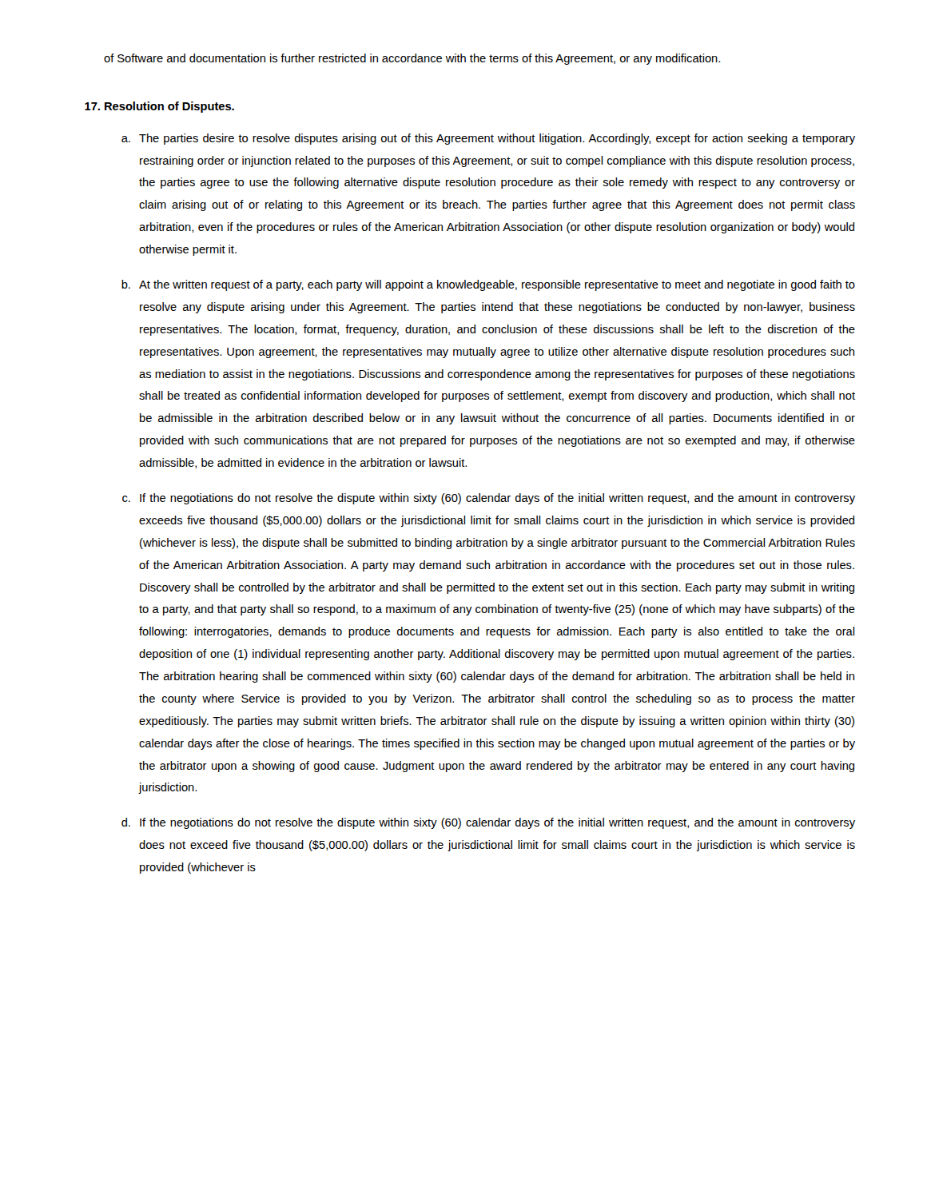of Software and documentation is further restricted in accordance with the terms of this Agreement, or any modification.
Resolution of Disputes.
The parties desire to resolve disputes arising out of this Agreement without litigation. Accordingly, except for action seeking a temporary restraining order or injunction related to the purposes of this Agreement, or suit to compel compliance with this dispute resolution process, the parties agree to use the following alternative dispute resolution procedure as their sole remedy with respect to any controversy or claim arising out of or relating to this Agreement or its breach. The parties further agree that this Agreement does not permit class arbitration, even if the procedures or rules of the American Arbitration Association (or other dispute resolution organization or body) would otherwise permit it.
At the written request of a party, each party will appoint a knowledgeable, responsible representative to meet and negotiate in good faith to resolve any dispute arising under this Agreement. The parties intend that these negotiations be conducted by non-lawyer, business representatives. The location, format, frequency, duration, and conclusion of these discussions shall be left to the discretion of the representatives. Upon agreement, the representatives may mutually agree to utilize other alternative dispute resolution procedures such as mediation to assist in the negotiations. Discussions and correspondence among the representatives for purposes of these negotiations shall be treated as confidential information developed for purposes of settlement, exempt from discovery and production, which shall not be admissible in the arbitration described below or in any lawsuit without the concurrence of all parties. Documents identified in or provided with such communications that are not prepared for purposes of the negotiations are not so exempted and may, if otherwise admissible, be admitted in evidence in the arbitration or lawsuit.
If the negotiations do not resolve the dispute within sixty (60) calendar days of the initial written request, and the amount in controversy exceeds five thousand ($5,000.00) dollars or the jurisdictional limit for small claims court in the jurisdiction in which service is provided (whichever is less), the dispute shall be submitted to binding arbitration by a single arbitrator pursuant to the Commercial Arbitration Rules of the American Arbitration Association. A party may demand such arbitration in accordance with the procedures set out in those rules. Discovery shall be controlled by the arbitrator and shall be permitted to the extent set out in this section. Each party may submit in writing to a party, and that party shall so respond, to a maximum of any combination of twenty-five (25) (none of which may have subparts) of the following: interrogatories, demands to produce documents and requests for admission. Each party is also entitled to take the oral deposition of one (1) individual representing another party. Additional discovery may be permitted upon mutual agreement of the parties. The arbitration hearing shall be commenced within sixty (60) calendar days of the demand for arbitration. The arbitration shall be held in the county where Service is provided to you by Verizon. The arbitrator shall control the scheduling so as to process the matter expeditiously. The parties may submit written briefs. The arbitrator shall rule on the dispute by issuing a written opinion within thirty (30) calendar days after the close of hearings. The times specified in this section may be changed upon mutual agreement of the parties or by the arbitrator upon a showing of good cause. Judgment upon the award rendered by the arbitrator may be entered in any court having jurisdiction.
If the negotiations do not resolve the dispute within sixty (60) calendar days of the initial written request, and the amount in controversy does not exceed five thousand ($5,000.00) dollars or the jurisdictional limit for small claims court in the jurisdiction is which service is provided (whichever is